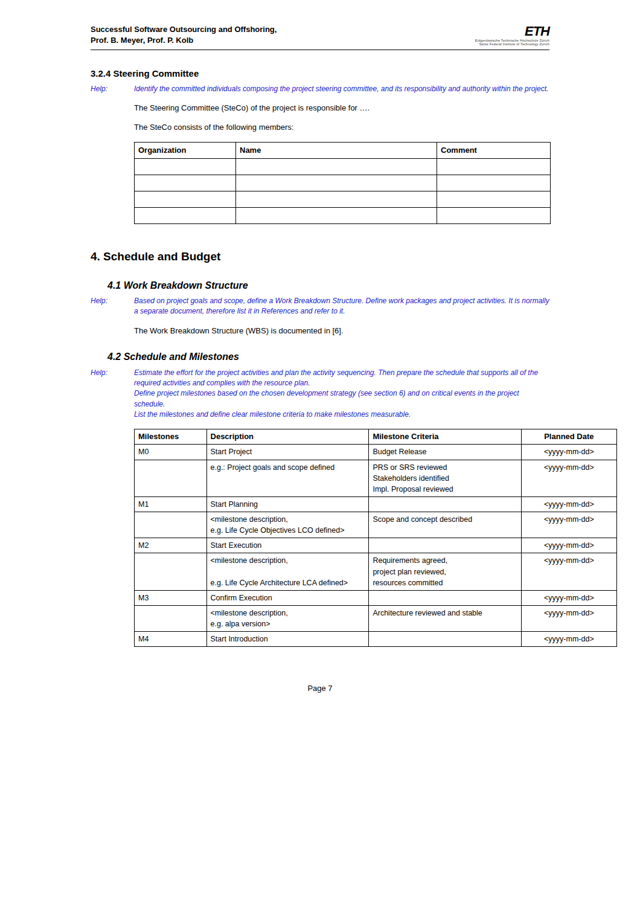Successful Software Outsourcing and Offshoring,
Prof. B. Meyer, Prof. P. Kolb
ETH
Eidgenössische Technische Hochschule Zürich
Swiss Federal Institute of Technology Zurich
3.2.4 Steering Committee
Help:
Identify the committed individuals composing the project steering committee, and its responsibility and authority within the project.
The Steering Committee (SteCo) of the project is responsible for ….
The SteCo consists of the following members:
| Organization | Name | Comment |
| --- | --- | --- |
4. Schedule and Budget
4.1 Work Breakdown Structure
Help:
Based on project goals and scope, define a Work Breakdown Structure. Define work packages and project activities. It is normally a separate document, therefore list it in References and refer to it.
The Work Breakdown Structure (WBS) is documented in [6].
4.2 Schedule and Milestones
Help:
Estimate the effort for the project activities and plan the activity sequencing. Then prepare the schedule that supports all of the required activities and complies with the resource plan.
Define project milestones based on the chosen development strategy (see section 6) and on critical events in the project schedule.
List the milestones and define clear milestone criteria to make milestones measurable.
| Milestones | Description | Milestone Criteria | Planned Date |
| --- | --- | --- | --- |
| M0 | Start Project | Budget Release | <yyyy-mm-dd> |
| | e.g.: Project goals and scope defined | PRS or SRS reviewed Stakeholders identified Impl. Proposal reviewed | <yyyy-mm-dd> |
| M1 | Start Planning | | <yyyy-mm-dd> |
| | <milestone description, e.g. Life Cycle Objectives LCO defined> | Scope and concept described | <yyyy-mm-dd> |
| M2 | Start Execution | | <yyyy-mm-dd> |
| | <milestone description, e.g. Life Cycle Architecture LCA defined> | Requirements agreed, project plan reviewed, resources committed | <yyyy-mm-dd> |
| M3 | Confirm Execution | | <yyyy-mm-dd> |
| | <milestone description, e.g. alpa version> | Architecture reviewed and stable | <yyyy-mm-dd> |
| M4 | Start Introduction | | <yyyy-mm-dd> |
Page 7